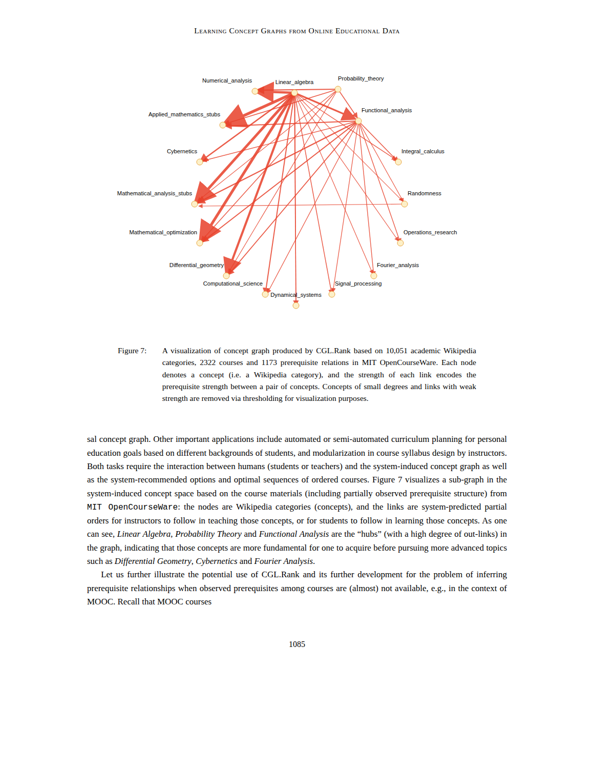Learning Concept Graphs from Online Educational Data
Linear_algebra Probability_theory Numerical_analysis Applied_mathematics_stubs Functional_analysis Cybernetics Integral_calculus Mathematical_analysis_stubs Randomness Mathematical_optimization Operations_research Differential_geometry Fourier_analysis Computational_science Signal_processing Dynamical_systems
Figure 7: A visualization of concept graph produced by CGL.Rank based on 10,051 academic Wikipedia categories, 2322 courses and 1173 prerequisite relations in MIT OpenCourseWare. Each node denotes a concept (i.e. a Wikipedia category), and the strength of each link encodes the prerequisite strength between a pair of concepts. Concepts of small degrees and links with weak strength are removed via thresholding for visualization purposes.
sal concept graph. Other important applications include automated or semi-automated curriculum planning for personal education goals based on different backgrounds of students, and modularization in course syllabus design by instructors. Both tasks require the interaction between humans (students or teachers) and the system-induced concept graph as well as the system-recommended options and optimal sequences of ordered courses. Figure 7 visualizes a sub-graph in the system-induced concept space based on the course materials (including partially observed prerequisite structure) from MIT OpenCourseWare: the nodes are Wikipedia categories (concepts), and the links are system-predicted partial orders for instructors to follow in teaching those concepts, or for students to follow in learning those concepts. As one can see, Linear Algebra, Probability Theory and Functional Analysis are the “hubs” (with a high degree of out-links) in the graph, indicating that those concepts are more fundamental for one to acquire before pursuing more advanced topics such as Differential Geometry, Cybernetics and Fourier Analysis.
Let us further illustrate the potential use of CGL.Rank and its further development for the problem of inferring prerequisite relationships when observed prerequisites among courses are (almost) not available, e.g., in the context of MOOC. Recall that MOOC courses
1085